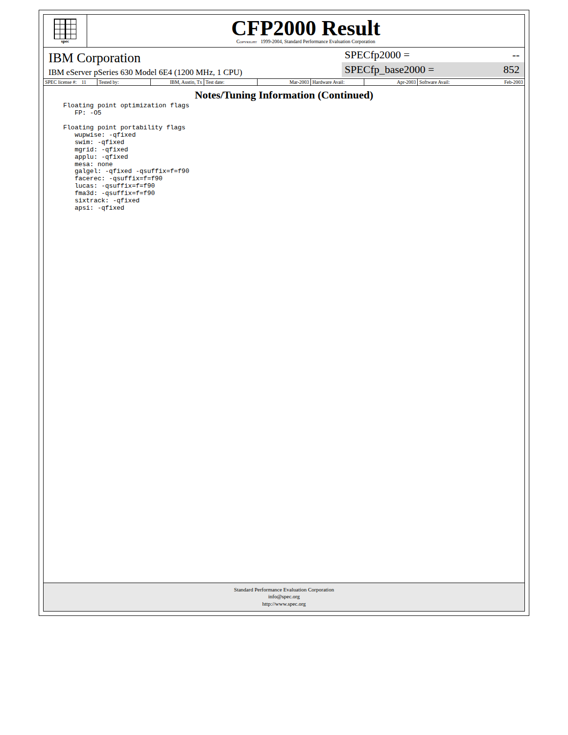spec
CFP2000 Result
Copyright 1999-2004, Standard Performance Evaluation Corporation
IBM Corporation
IBM eServer pSeries 630 Model 6E4 (1200 MHz, 1 CPU)
SPECfp2000 =
--
SPECfp_base2000 =
852
SPEC license #: 11
Tested by:
IBM, Austin, Tx
Test date:
Mar-2003
Hardware Avail:
Apr-2003
Software Avail:
Feb-2003
Notes/Tuning Information (Continued)
Floating point optimization flags
   FP: -O5

Floating point portability flags
   wupwise: -qfixed
   swim: -qfixed
   mgrid: -qfixed
   applu: -qfixed
   mesa: none
   galgel: -qfixed -qsuffix=f=f90
   facerec: -qsuffix=f=f90
   lucas: -qsuffix=f=f90
   fma3d: -qsuffix=f=f90
   sixtrack: -qfixed
   apsi: -qfixed
Standard Performance Evaluation Corporation
info@spec.org
http://www.spec.org